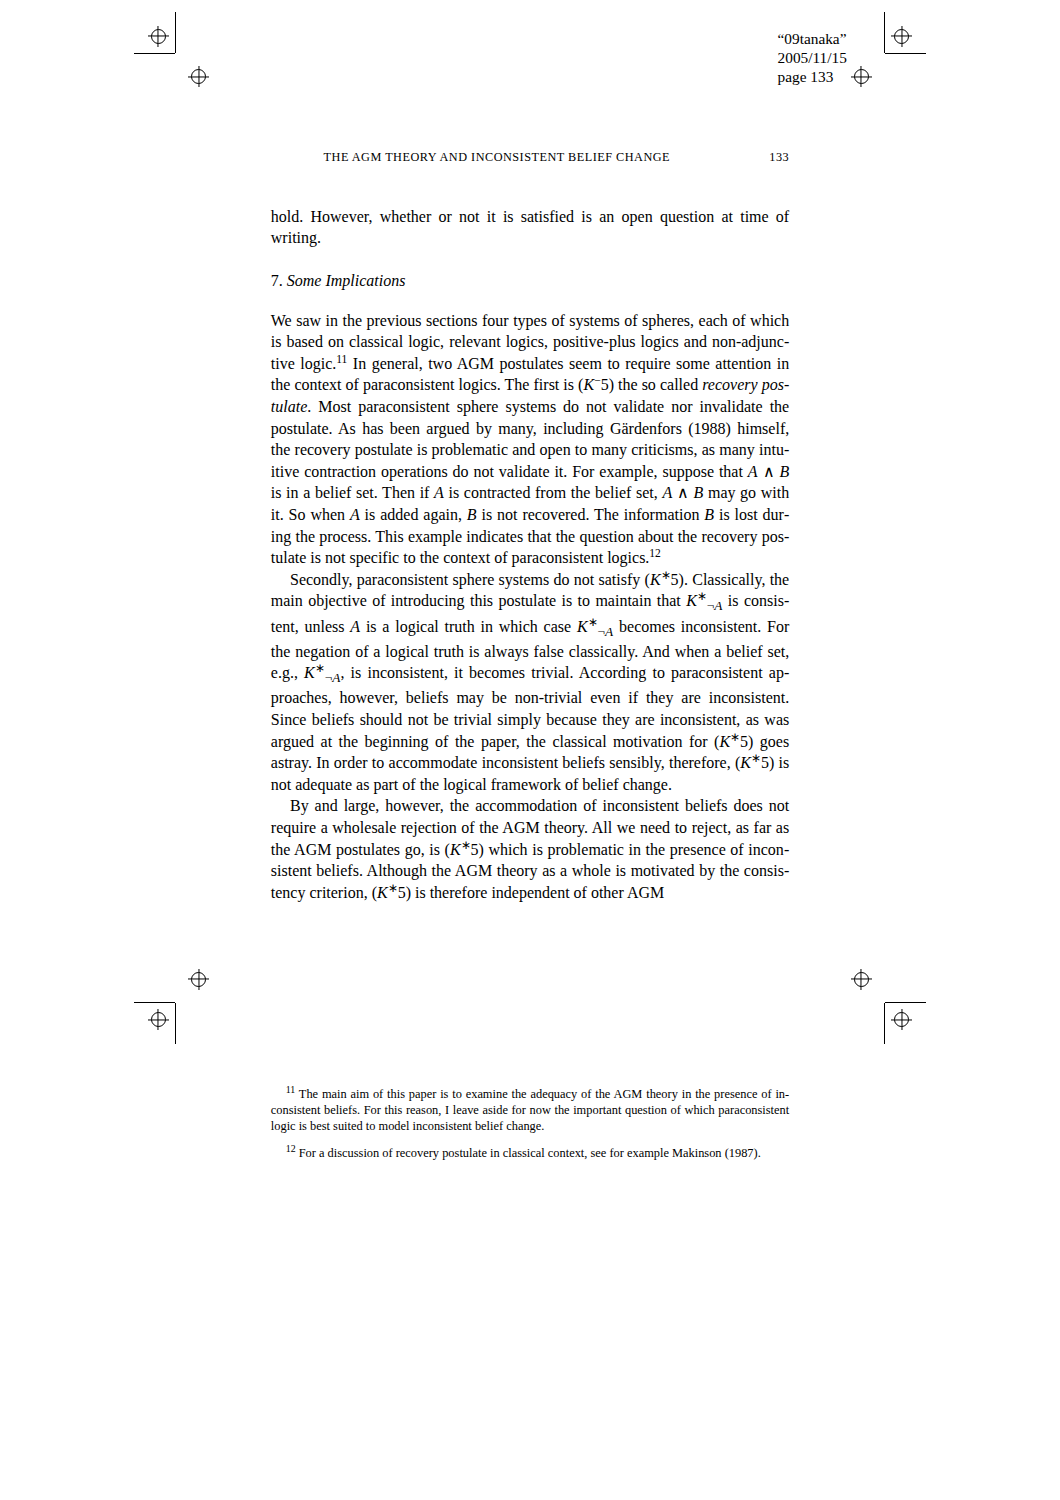“09tanaka”
2005/11/15
page 133
The AGM Theory and Inconsistent Belief Change 133
hold. However, whether or not it is satisfied is an open question at time of writing.
7. Some Implications
We saw in the previous sections four types of systems of spheres, each of which is based on classical logic, relevant logics, positive-plus logics and non-adjunctive logic.11 In general, two AGM postulates seem to require some attention in the context of paraconsistent logics. The first is (K−5) the so called recovery postulate. Most paraconsistent sphere systems do not validate nor invalidate the postulate. As has been argued by many, including Gärdenfors (1988) himself, the recovery postulate is problematic and open to many criticisms, as many intuitive contraction operations do not validate it. For example, suppose that A ∧ B is in a belief set. Then if A is contracted from the belief set, A ∧ B may go with it. So when A is added again, B is not recovered. The information B is lost during the process. This example indicates that the question about the recovery postulate is not specific to the context of paraconsistent logics.12
Secondly, paraconsistent sphere systems do not satisfy (K∗5). Classically, the main objective of introducing this postulate is to maintain that K∗¬A is consistent, unless A is a logical truth in which case K∗¬A becomes inconsistent. For the negation of a logical truth is always false classically. And when a belief set, e.g., K∗¬A, is inconsistent, it becomes trivial. According to paraconsistent approaches, however, beliefs may be non-trivial even if they are inconsistent. Since beliefs should not be trivial simply because they are inconsistent, as was argued at the beginning of the paper, the classical motivation for (K∗5) goes astray. In order to accommodate inconsistent beliefs sensibly, therefore, (K∗5) is not adequate as part of the logical framework of belief change.
By and large, however, the accommodation of inconsistent beliefs does not require a wholesale rejection of the AGM theory. All we need to reject, as far as the AGM postulates go, is (K∗5) which is problematic in the presence of inconsistent beliefs. Although the AGM theory as a whole is motivated by the consistency criterion, (K∗5) is therefore independent of other AGM
11 The main aim of this paper is to examine the adequacy of the AGM theory in the presence of inconsistent beliefs. For this reason, I leave aside for now the important question of which paraconsistent logic is best suited to model inconsistent belief change.
12 For a discussion of recovery postulate in classical context, see for example Makinson (1987).